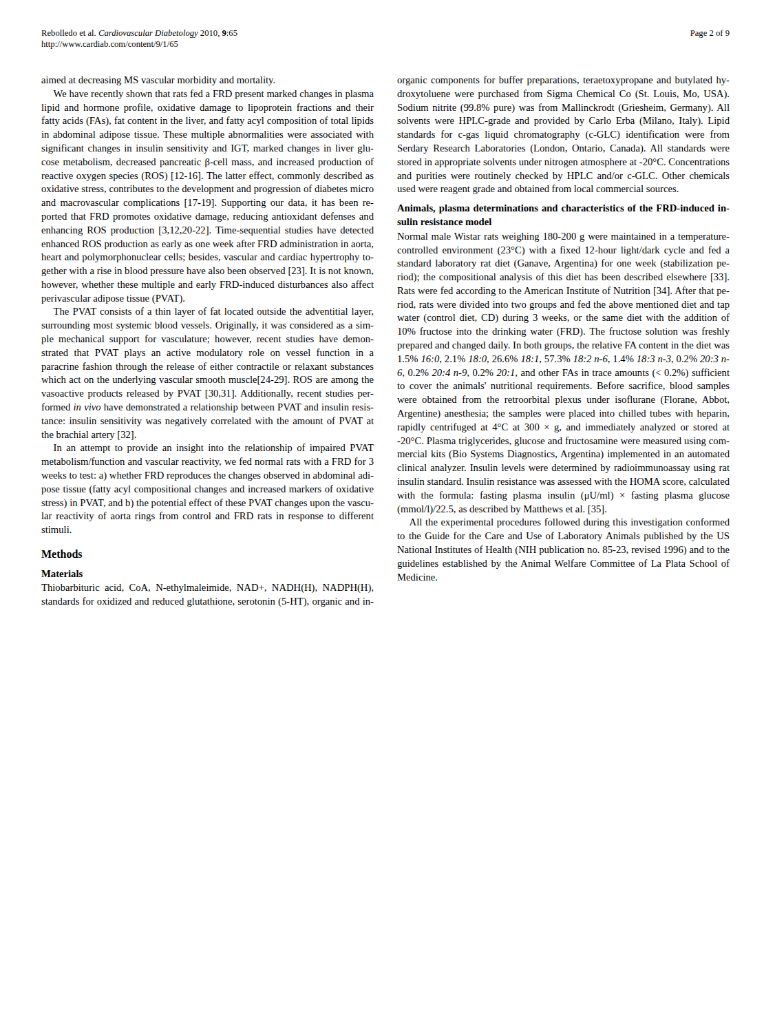Rebolledo et al. Cardiovascular Diabetology 2010, 9:65
http://www.cardiab.com/content/9/1/65
Page 2 of 9
aimed at decreasing MS vascular morbidity and mortality.
We have recently shown that rats fed a FRD present marked changes in plasma lipid and hormone profile, oxidative damage to lipoprotein fractions and their fatty acids (FAs), fat content in the liver, and fatty acyl composition of total lipids in abdominal adipose tissue. These multiple abnormalities were associated with significant changes in insulin sensitivity and IGT, marked changes in liver glucose metabolism, decreased pancreatic β-cell mass, and increased production of reactive oxygen species (ROS) [12-16]. The latter effect, commonly described as oxidative stress, contributes to the development and progression of diabetes micro and macrovascular complications [17-19]. Supporting our data, it has been reported that FRD promotes oxidative damage, reducing antioxidant defenses and enhancing ROS production [3,12,20-22]. Time-sequential studies have detected enhanced ROS production as early as one week after FRD administration in aorta, heart and polymorphonuclear cells; besides, vascular and cardiac hypertrophy together with a rise in blood pressure have also been observed [23]. It is not known, however, whether these multiple and early FRD-induced disturbances also affect perivascular adipose tissue (PVAT).
The PVAT consists of a thin layer of fat located outside the adventitial layer, surrounding most systemic blood vessels. Originally, it was considered as a simple mechanical support for vasculature; however, recent studies have demonstrated that PVAT plays an active modulatory role on vessel function in a paracrine fashion through the release of either contractile or relaxant substances which act on the underlying vascular smooth muscle[24-29]. ROS are among the vasoactive products released by PVAT [30,31]. Additionally, recent studies performed in vivo have demonstrated a relationship between PVAT and insulin resistance: insulin sensitivity was negatively correlated with the amount of PVAT at the brachial artery [32].
In an attempt to provide an insight into the relationship of impaired PVAT metabolism/function and vascular reactivity, we fed normal rats with a FRD for 3 weeks to test: a) whether FRD reproduces the changes observed in abdominal adipose tissue (fatty acyl compositional changes and increased markers of oxidative stress) in PVAT, and b) the potential effect of these PVAT changes upon the vascular reactivity of aorta rings from control and FRD rats in response to different stimuli.
Methods
Materials
Thiobarbituric acid, CoA, N-ethylmaleimide, NAD+, NADH(H), NADPH(H), standards for oxidized and reduced glutathione, serotonin (5-HT), organic and inorganic components for buffer preparations, teraetoxypropane and butylated hydroxytoluene were purchased from Sigma Chemical Co (St. Louis, Mo, USA). Sodium nitrite (99.8% pure) was from Mallinckrodt (Griesheim, Germany). All solvents were HPLC-grade and provided by Carlo Erba (Milano, Italy). Lipid standards for c-gas liquid chromatography (c-GLC) identification were from Serdary Research Laboratories (London, Ontario, Canada). All standards were stored in appropriate solvents under nitrogen atmosphere at -20°C. Concentrations and purities were routinely checked by HPLC and/or c-GLC. Other chemicals used were reagent grade and obtained from local commercial sources.
Animals, plasma determinations and characteristics of the FRD-induced insulin resistance model
Normal male Wistar rats weighing 180-200 g were maintained in a temperature-controlled environment (23°C) with a fixed 12-hour light/dark cycle and fed a standard laboratory rat diet (Ganave, Argentina) for one week (stabilization period); the compositional analysis of this diet has been described elsewhere [33]. Rats were fed according to the American Institute of Nutrition [34]. After that period, rats were divided into two groups and fed the above mentioned diet and tap water (control diet, CD) during 3 weeks, or the same diet with the addition of 10% fructose into the drinking water (FRD). The fructose solution was freshly prepared and changed daily. In both groups, the relative FA content in the diet was 1.5% 16:0, 2.1% 18:0, 26.6% 18:1, 57.3% 18:2 n-6, 1.4% 18:3 n-3, 0.2% 20:3 n-6, 0.2% 20:4 n-9, 0.2% 20:1, and other FAs in trace amounts (< 0.2%) sufficient to cover the animals' nutritional requirements. Before sacrifice, blood samples were obtained from the retroorbital plexus under isoflurane (Florane, Abbot, Argentine) anesthesia; the samples were placed into chilled tubes with heparin, rapidly centrifuged at 4°C at 300 × g, and immediately analyzed or stored at -20°C. Plasma triglycerides, glucose and fructosamine were measured using commercial kits (Bio Systems Diagnostics, Argentina) implemented in an automated clinical analyzer. Insulin levels were determined by radioimmunoassay using rat insulin standard. Insulin resistance was assessed with the HOMA score, calculated with the formula: fasting plasma insulin (μU/ml) × fasting plasma glucose (mmol/l)/22.5, as described by Matthews et al. [35].
All the experimental procedures followed during this investigation conformed to the Guide for the Care and Use of Laboratory Animals published by the US National Institutes of Health (NIH publication no. 85-23, revised 1996) and to the guidelines established by the Animal Welfare Committee of La Plata School of Medicine.